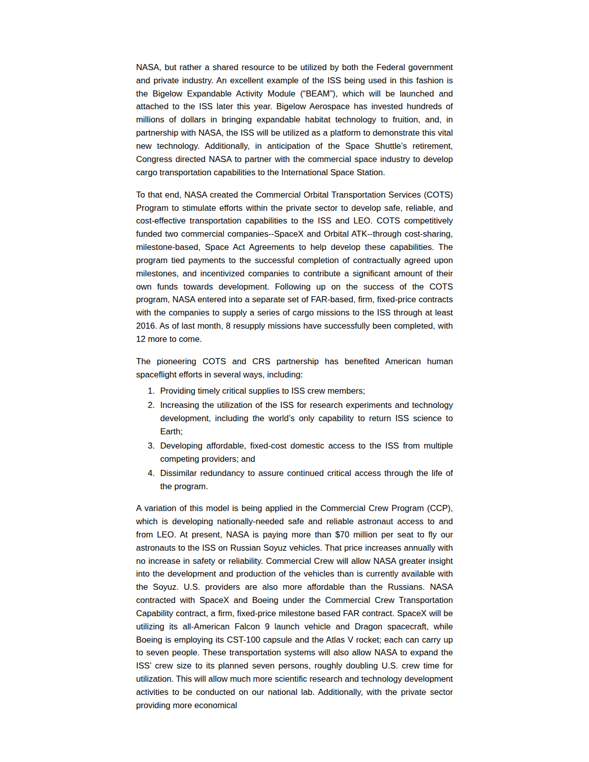NASA, but rather a shared resource to be utilized by both the Federal government and private industry. An excellent example of the ISS being used in this fashion is the Bigelow Expandable Activity Module (“BEAM”), which will be launched and attached to the ISS later this year. Bigelow Aerospace has invested hundreds of millions of dollars in bringing expandable habitat technology to fruition, and, in partnership with NASA, the ISS will be utilized as a platform to demonstrate this vital new technology. Additionally, in anticipation of the Space Shuttle’s retirement, Congress directed NASA to partner with the commercial space industry to develop cargo transportation capabilities to the International Space Station.
To that end, NASA created the Commercial Orbital Transportation Services (COTS) Program to stimulate efforts within the private sector to develop safe, reliable, and cost-effective transportation capabilities to the ISS and LEO. COTS competitively funded two commercial companies--SpaceX and Orbital ATK--through cost-sharing, milestone-based, Space Act Agreements to help develop these capabilities. The program tied payments to the successful completion of contractually agreed upon milestones, and incentivized companies to contribute a significant amount of their own funds towards development. Following up on the success of the COTS program, NASA entered into a separate set of FAR-based, firm, fixed-price contracts with the companies to supply a series of cargo missions to the ISS through at least 2016. As of last month, 8 resupply missions have successfully been completed, with 12 more to come.
The pioneering COTS and CRS partnership has benefited American human spaceflight efforts in several ways, including:
Providing timely critical supplies to ISS crew members;
Increasing the utilization of the ISS for research experiments and technology development, including the world’s only capability to return ISS science to Earth;
Developing affordable, fixed-cost domestic access to the ISS from multiple competing providers; and
Dissimilar redundancy to assure continued critical access through the life of the program.
A variation of this model is being applied in the Commercial Crew Program (CCP), which is developing nationally-needed safe and reliable astronaut access to and from LEO. At present, NASA is paying more than $70 million per seat to fly our astronauts to the ISS on Russian Soyuz vehicles. That price increases annually with no increase in safety or reliability. Commercial Crew will allow NASA greater insight into the development and production of the vehicles than is currently available with the Soyuz. U.S. providers are also more affordable than the Russians. NASA contracted with SpaceX and Boeing under the Commercial Crew Transportation Capability contract, a firm, fixed-price milestone based FAR contract. SpaceX will be utilizing its all-American Falcon 9 launch vehicle and Dragon spacecraft, while Boeing is employing its CST-100 capsule and the Atlas V rocket; each can carry up to seven people. These transportation systems will also allow NASA to expand the ISS’ crew size to its planned seven persons, roughly doubling U.S. crew time for utilization. This will allow much more scientific research and technology development activities to be conducted on our national lab. Additionally, with the private sector providing more economical